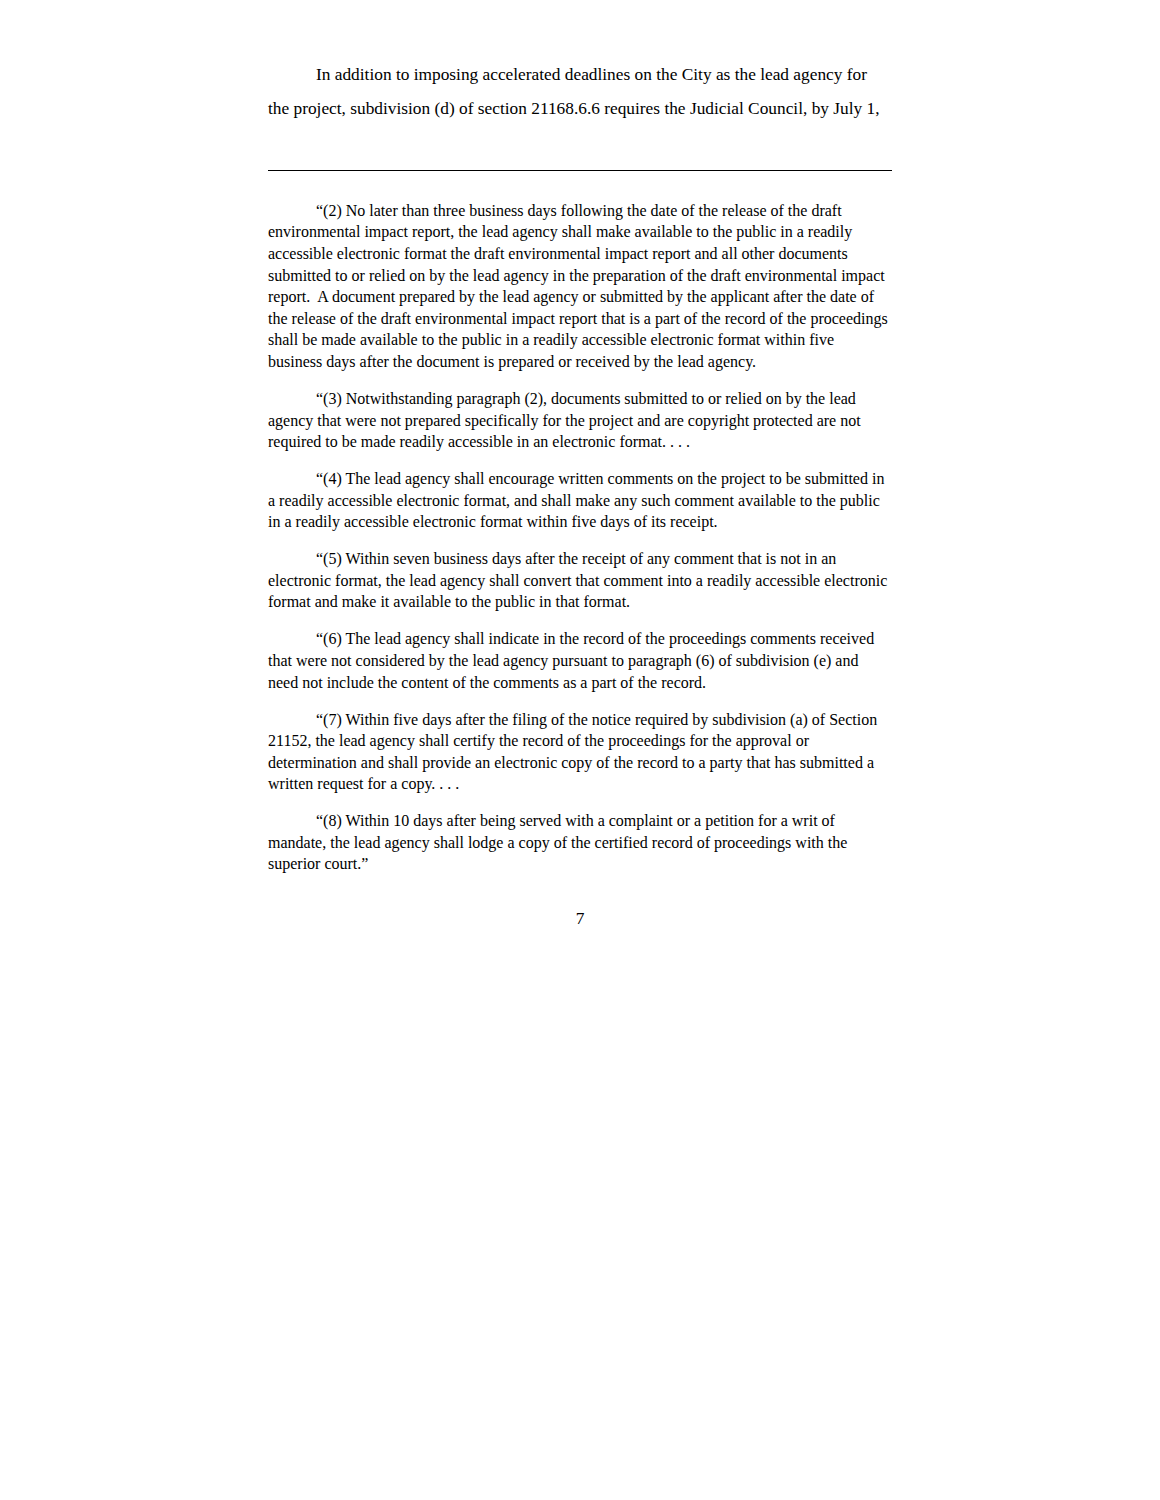In addition to imposing accelerated deadlines on the City as the lead agency for the project, subdivision (d) of section 21168.6.6 requires the Judicial Council, by July 1,
“(2) No later than three business days following the date of the release of the draft environmental impact report, the lead agency shall make available to the public in a readily accessible electronic format the draft environmental impact report and all other documents submitted to or relied on by the lead agency in the preparation of the draft environmental impact report. A document prepared by the lead agency or submitted by the applicant after the date of the release of the draft environmental impact report that is a part of the record of the proceedings shall be made available to the public in a readily accessible electronic format within five business days after the document is prepared or received by the lead agency.
“(3) Notwithstanding paragraph (2), documents submitted to or relied on by the lead agency that were not prepared specifically for the project and are copyright protected are not required to be made readily accessible in an electronic format. . . .
“(4) The lead agency shall encourage written comments on the project to be submitted in a readily accessible electronic format, and shall make any such comment available to the public in a readily accessible electronic format within five days of its receipt.
“(5) Within seven business days after the receipt of any comment that is not in an electronic format, the lead agency shall convert that comment into a readily accessible electronic format and make it available to the public in that format.
“(6) The lead agency shall indicate in the record of the proceedings comments received that were not considered by the lead agency pursuant to paragraph (6) of subdivision (e) and need not include the content of the comments as a part of the record.
“(7) Within five days after the filing of the notice required by subdivision (a) of Section 21152, the lead agency shall certify the record of the proceedings for the approval or determination and shall provide an electronic copy of the record to a party that has submitted a written request for a copy. . . .
“(8) Within 10 days after being served with a complaint or a petition for a writ of mandate, the lead agency shall lodge a copy of the certified record of proceedings with the superior court.”
7